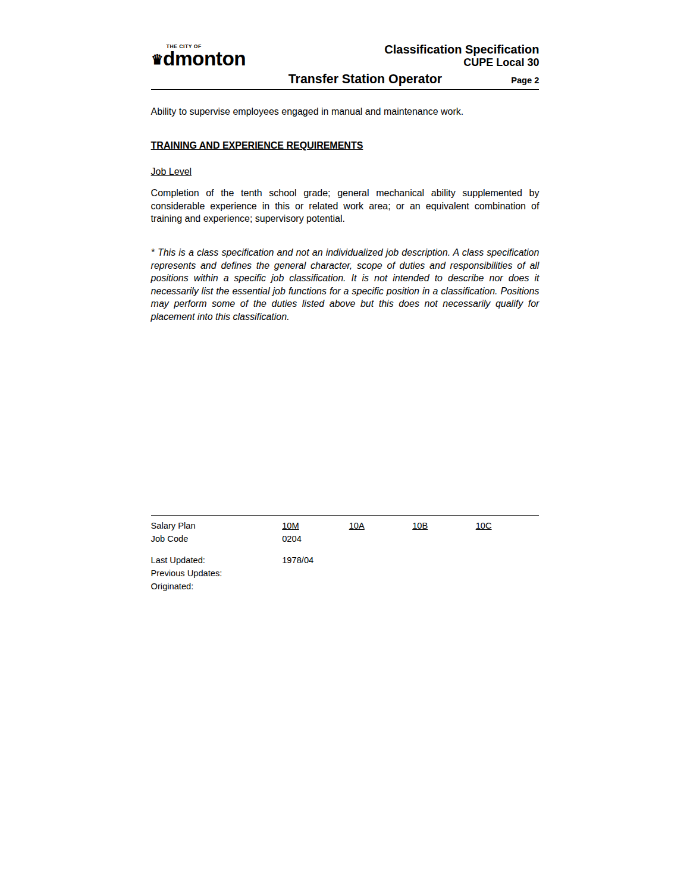THE CITY OF
♛dmonton
Classification Specification
CUPE Local 30
Transfer Station Operator
Page 2
Ability to supervise employees engaged in manual and maintenance work.
TRAINING AND EXPERIENCE REQUIREMENTS
Job Level
Completion of the tenth school grade; general mechanical ability supplemented by considerable experience in this or related work area; or an equivalent combination of training and experience; supervisory potential.
* This is a class specification and not an individualized job description. A class specification represents and defines the general character, scope of duties and responsibilities of all positions within a specific job classification. It is not intended to describe nor does it necessarily list the essential job functions for a specific position in a classification. Positions may perform some of the duties listed above but this does not necessarily qualify for placement into this classification.
| Salary Plan | 10M | 10A | 10B | 10C |
| Job Code | 0204 | | | |
| Last Updated: | 1978/04 | | | |
| Previous Updates: | | | | |
| Originated: | | | | |